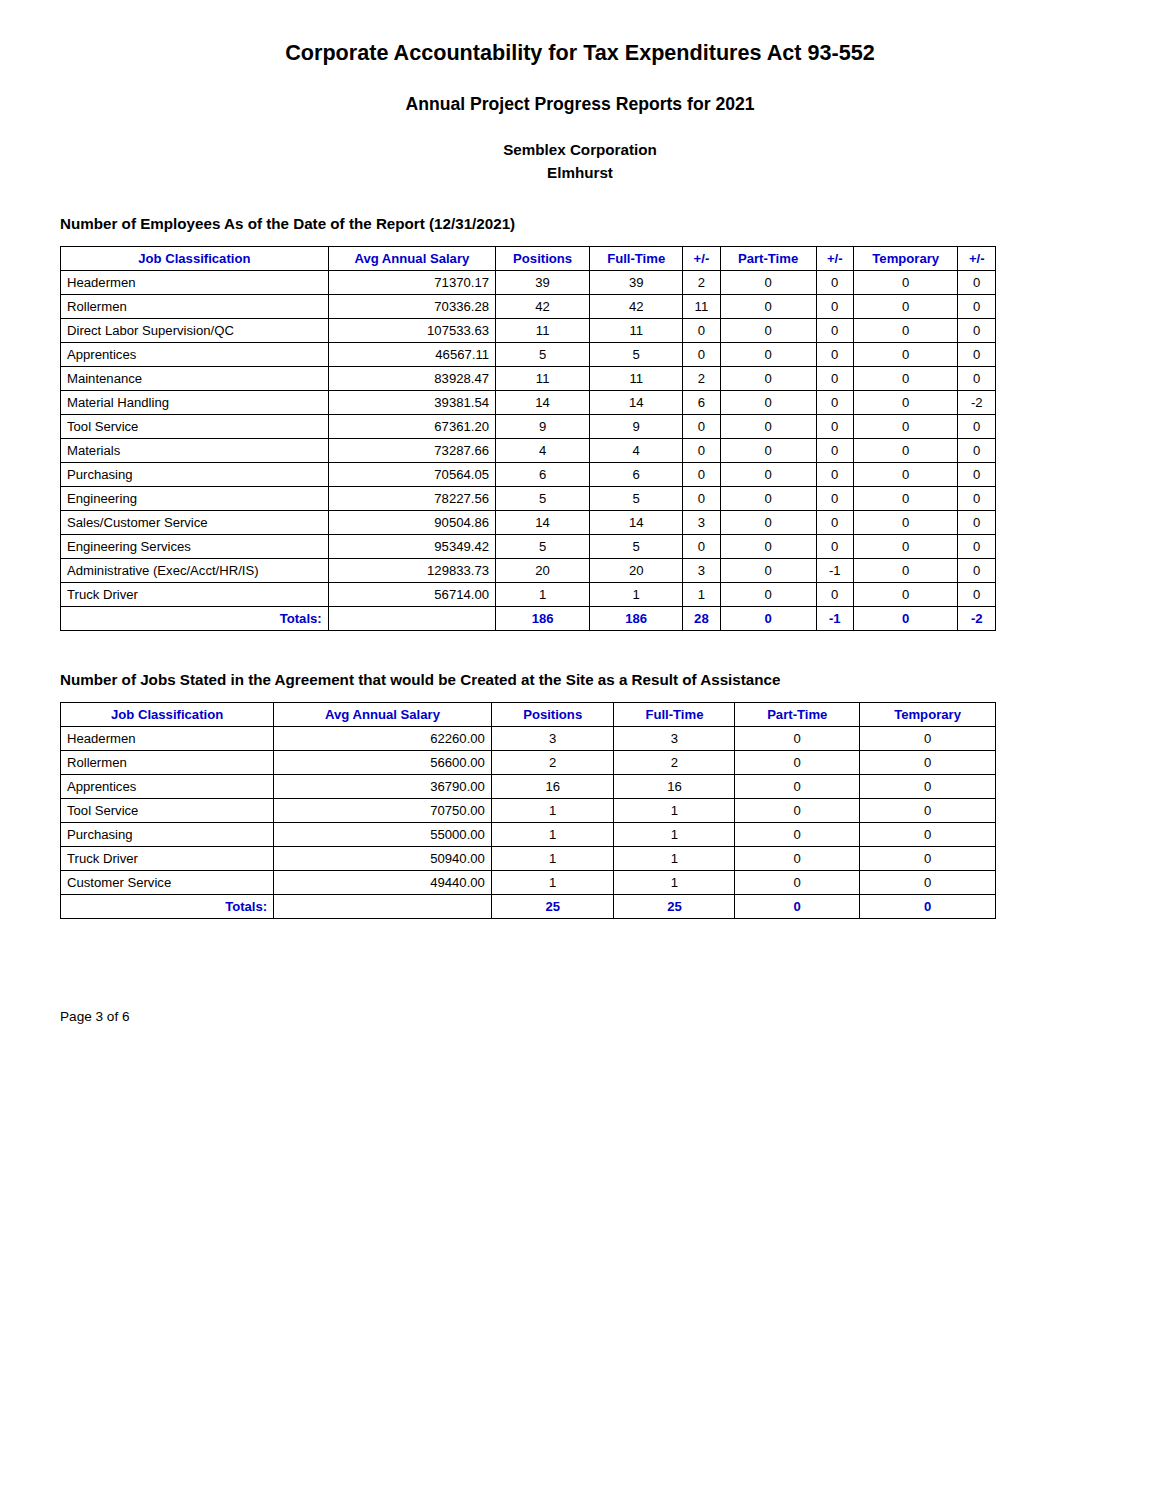Corporate Accountability for Tax Expenditures Act 93-552
Annual Project Progress Reports for 2021
Semblex Corporation
Elmhurst
Number of Employees As of the Date of the Report (12/31/2021)
| Job Classification | Avg Annual Salary | Positions | Full-Time | +/- | Part-Time | +/- | Temporary | +/- |
| --- | --- | --- | --- | --- | --- | --- | --- | --- |
| Headermen | 71370.17 | 39 | 39 | 2 | 0 | 0 | 0 | 0 |
| Rollermen | 70336.28 | 42 | 42 | 11 | 0 | 0 | 0 | 0 |
| Direct Labor Supervision/QC | 107533.63 | 11 | 11 | 0 | 0 | 0 | 0 | 0 |
| Apprentices | 46567.11 | 5 | 5 | 0 | 0 | 0 | 0 | 0 |
| Maintenance | 83928.47 | 11 | 11 | 2 | 0 | 0 | 0 | 0 |
| Material Handling | 39381.54 | 14 | 14 | 6 | 0 | 0 | 0 | -2 |
| Tool Service | 67361.20 | 9 | 9 | 0 | 0 | 0 | 0 | 0 |
| Materials | 73287.66 | 4 | 4 | 0 | 0 | 0 | 0 | 0 |
| Purchasing | 70564.05 | 6 | 6 | 0 | 0 | 0 | 0 | 0 |
| Engineering | 78227.56 | 5 | 5 | 0 | 0 | 0 | 0 | 0 |
| Sales/Customer Service | 90504.86 | 14 | 14 | 3 | 0 | 0 | 0 | 0 |
| Engineering Services | 95349.42 | 5 | 5 | 0 | 0 | 0 | 0 | 0 |
| Administrative (Exec/Acct/HR/IS) | 129833.73 | 20 | 20 | 3 | 0 | -1 | 0 | 0 |
| Truck Driver | 56714.00 | 1 | 1 | 1 | 0 | 0 | 0 | 0 |
| Totals: | | 186 | 186 | 28 | 0 | -1 | 0 | -2 |
Number of Jobs Stated in the Agreement that would be Created at the Site as a Result of Assistance
| Job Classification | Avg Annual Salary | Positions | Full-Time | Part-Time | Temporary |
| --- | --- | --- | --- | --- | --- |
| Headermen | 62260.00 | 3 | 3 | 0 | 0 |
| Rollermen | 56600.00 | 2 | 2 | 0 | 0 |
| Apprentices | 36790.00 | 16 | 16 | 0 | 0 |
| Tool Service | 70750.00 | 1 | 1 | 0 | 0 |
| Purchasing | 55000.00 | 1 | 1 | 0 | 0 |
| Truck Driver | 50940.00 | 1 | 1 | 0 | 0 |
| Customer Service | 49440.00 | 1 | 1 | 0 | 0 |
| Totals: | | 25 | 25 | 0 | 0 |
Page 3 of 6